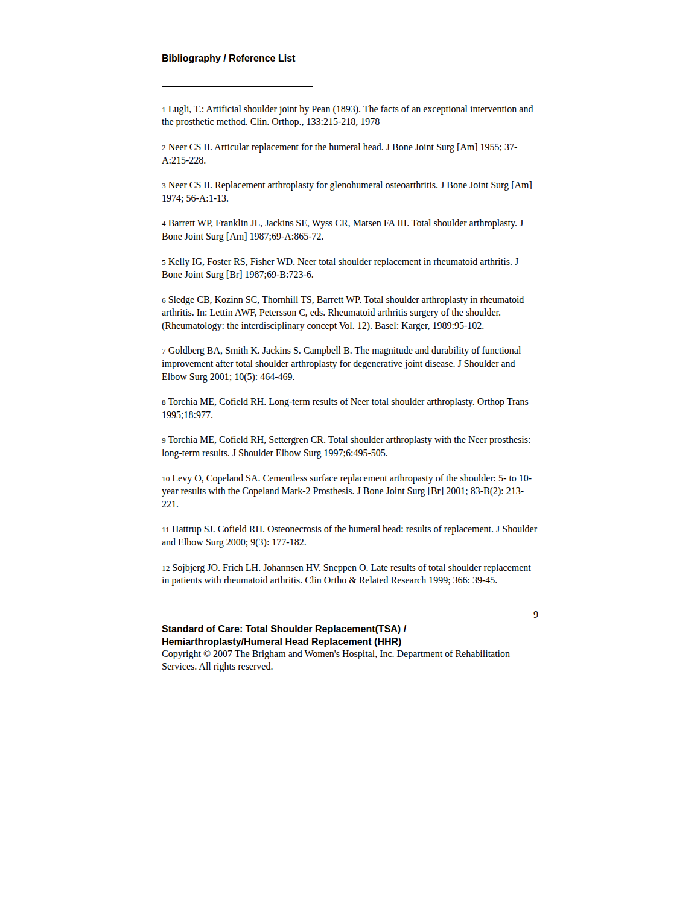Bibliography / Reference List
1 Lugli, T.: Artificial shoulder joint by Pean (1893). The facts of an exceptional intervention and the prosthetic method. Clin. Orthop., 133:215-218, 1978
2 Neer CS II. Articular replacement for the humeral head. J Bone Joint Surg [Am] 1955; 37-A:215-228.
3 Neer CS II. Replacement arthroplasty for glenohumeral osteoarthritis. J Bone Joint Surg [Am] 1974; 56-A:1-13.
4 Barrett WP, Franklin JL, Jackins SE, Wyss CR, Matsen FA III. Total shoulder arthroplasty. J Bone Joint Surg [Am] 1987;69-A:865-72.
5 Kelly IG, Foster RS, Fisher WD. Neer total shoulder replacement in rheumatoid arthritis. J Bone Joint Surg [Br] 1987;69-B:723-6.
6 Sledge CB, Kozinn SC, Thornhill TS, Barrett WP. Total shoulder arthroplasty in rheumatoid arthritis. In: Lettin AWF, Petersson C, eds. Rheumatoid arthritis surgery of the shoulder. (Rheumatology: the interdisciplinary concept Vol. 12). Basel: Karger, 1989:95-102.
7 Goldberg BA, Smith K. Jackins S. Campbell B. The magnitude and durability of functional improvement after total shoulder arthroplasty for degenerative joint disease. J Shoulder and Elbow Surg 2001; 10(5): 464-469.
8 Torchia ME, Cofield RH. Long-term results of Neer total shoulder arthroplasty. Orthop Trans 1995;18:977.
9 Torchia ME, Cofield RH, Settergren CR. Total shoulder arthroplasty with the Neer prosthesis: long-term results. J Shoulder Elbow Surg 1997;6:495-505.
10 Levy O, Copeland SA. Cementless surface replacement arthropasty of the shoulder: 5- to 10-year results with the Copeland Mark-2 Prosthesis. J Bone Joint Surg [Br] 2001; 83-B(2): 213-221.
11 Hattrup SJ. Cofield RH. Osteonecrosis of the humeral head: results of replacement. J Shoulder and Elbow Surg 2000; 9(3): 177-182.
12 Sojbjerg JO. Frich LH. Johannsen HV. Sneppen O. Late results of total shoulder replacement in patients with rheumatoid arthritis. Clin Ortho & Related Research 1999; 366: 39-45.
9
Standard of Care: Total Shoulder Replacement(TSA) /
Hemiarthroplasty/Humeral Head Replacement (HHR)
Copyright © 2007 The Brigham and Women's Hospital, Inc. Department of Rehabilitation Services. All rights reserved.